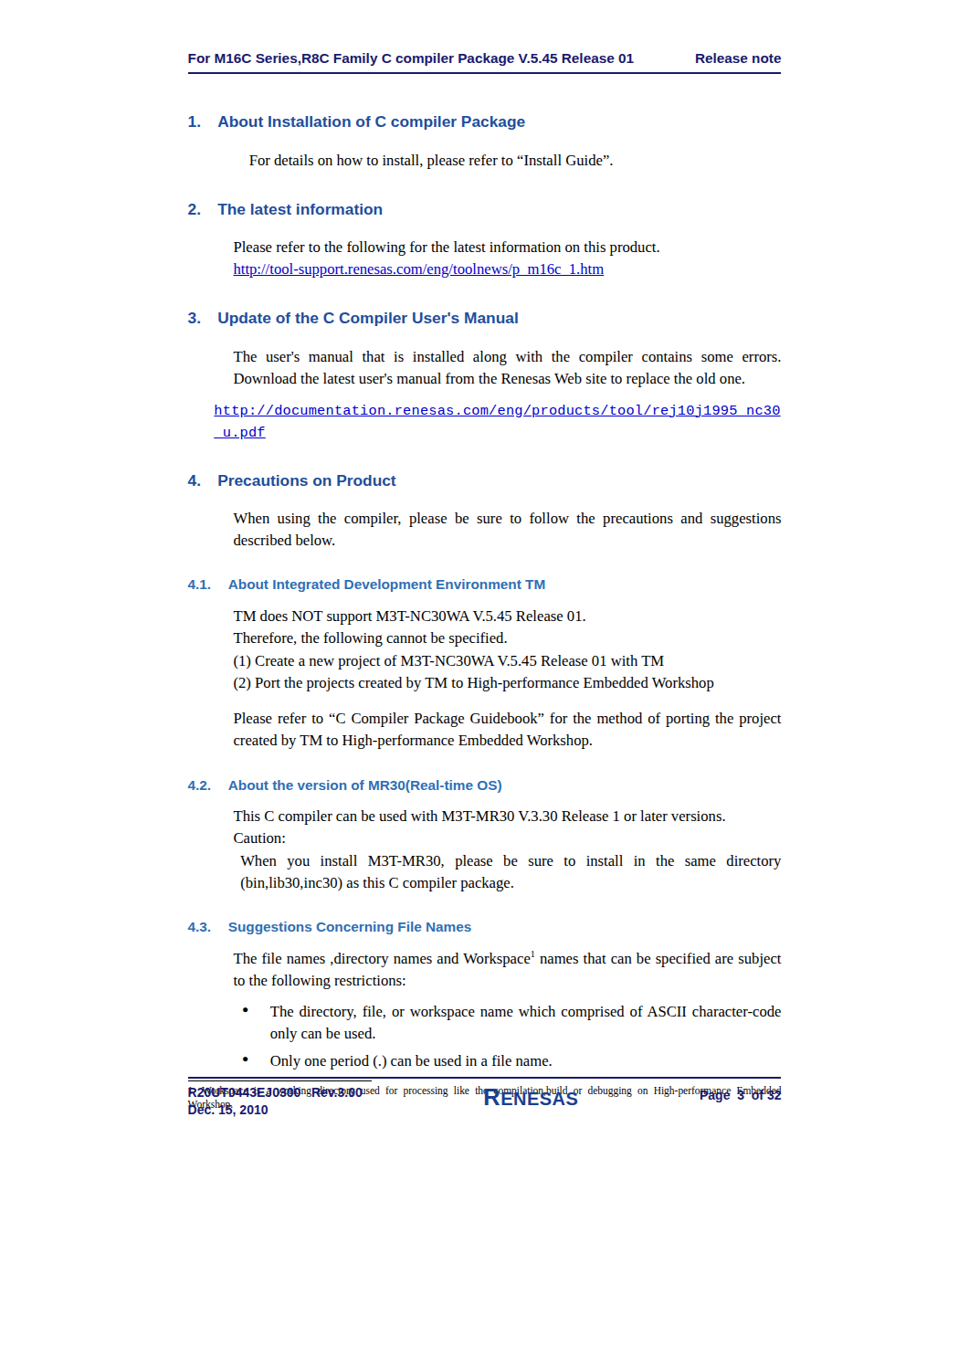For M16C Series,R8C Family C compiler Package V.5.45 Release 01 Release note
1. About Installation of C compiler Package
For details on how to install, please refer to “Install Guide”.
2. The latest information
Please refer to the following for the latest information on this product.
http://tool-support.renesas.com/eng/toolnews/p_m16c_1.htm
3. Update of the C Compiler User's Manual
The user's manual that is installed along with the compiler contains some errors. Download the latest user's manual from the Renesas Web site to replace the old one.
http://documentation.renesas.com/eng/products/tool/rej10j1995_nc30_u.pdf
4. Precautions on Product
When using the compiler, please be sure to follow the precautions and suggestions described below.
4.1. About Integrated Development Environment TM
TM does NOT support M3T-NC30WA V.5.45 Release 01.
Therefore, the following cannot be specified.
(1) Create a new project of M3T-NC30WA V.5.45 Release 01 with TM
(2) Port the projects created by TM to High-performance Embedded Workshop
Please refer to “C Compiler Package Guidebook” for the method of porting the project created by TM to High-performance Embedded Workshop.
4.2. About the version of MR30(Real-time OS)
This C compiler can be used with M3T-MR30 V.3.30 Release 1 or later versions.
Caution:
When you install M3T-MR30, please be sure to install in the same directory (bin,lib30,inc30) as this C compiler package.
4.3. Suggestions Concerning File Names
The file names ,directory names and Workspace1 names that can be specified are subject to the following restrictions:
The directory, file, or workspace name which comprised of ASCII character-code only can be used.
Only one period (.) can be used in a file name.
1 Workspace is a working directory used for processing like the compilation,build or debugging on High-performance Embedded Workshop.
R20UT0443EJ0300 Rev.3.00
Dec. 15, 2010
RENESAS
Page 3 of 32